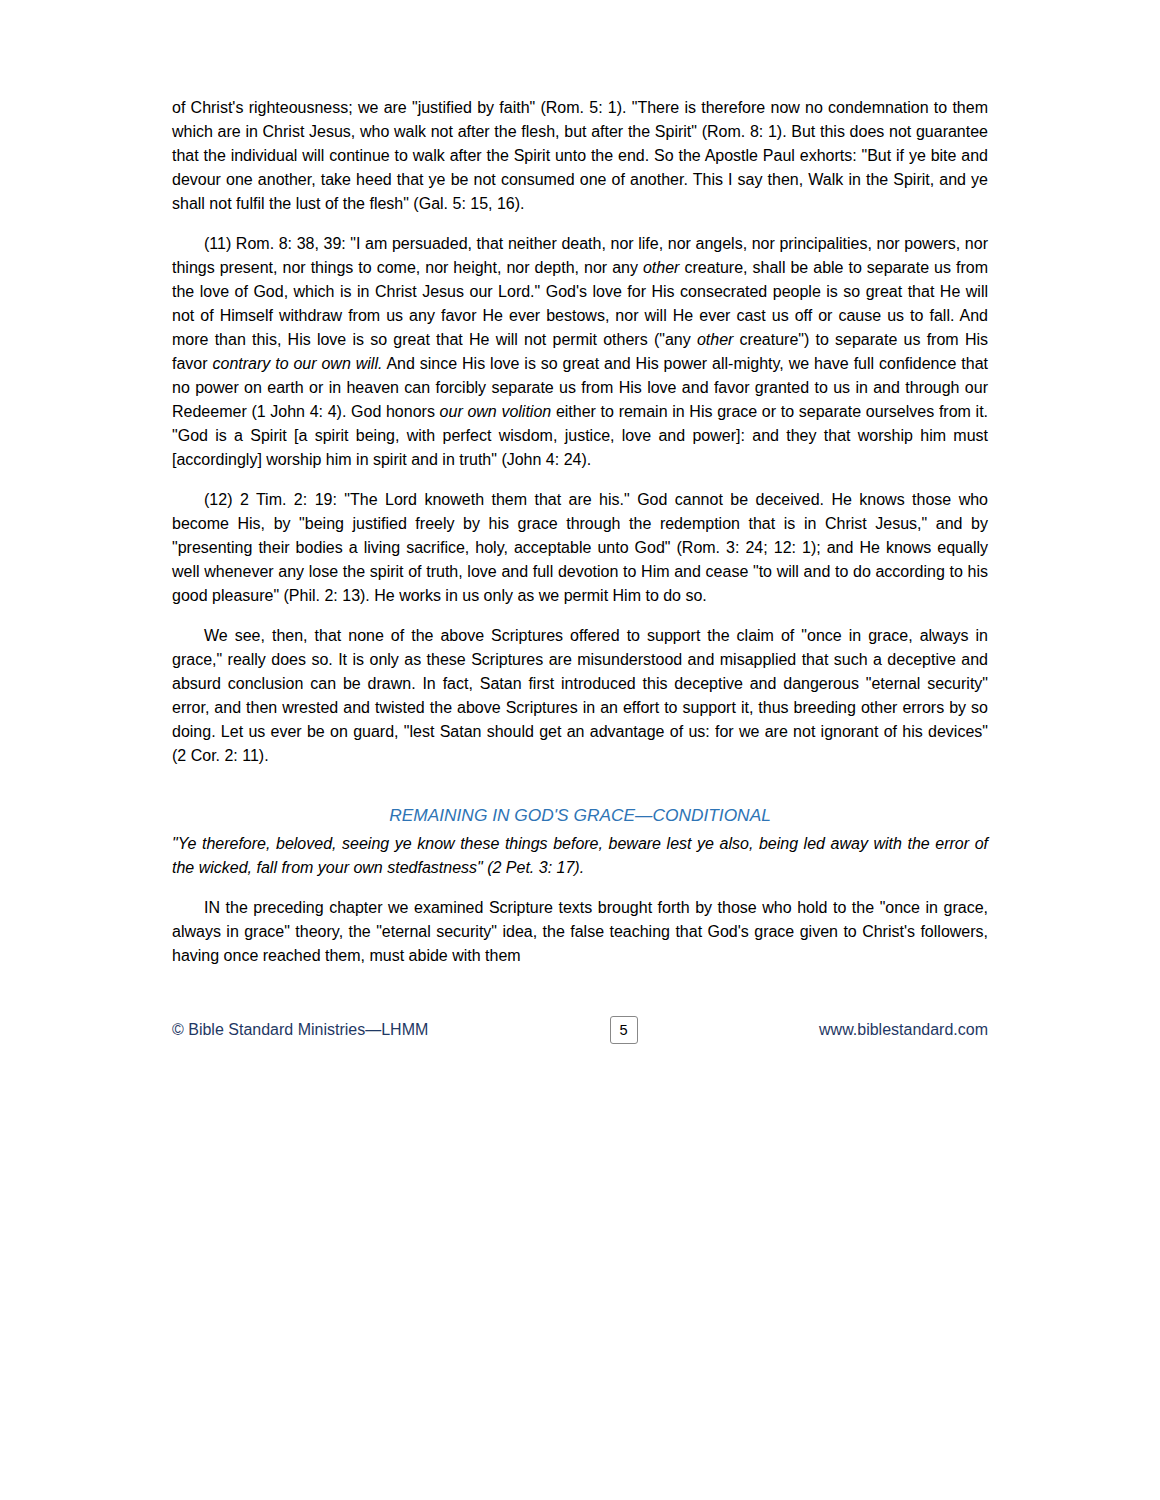of Christ's righteousness; we are "justified by faith" (Rom. 5: 1). "There is therefore now no condemnation to them which are in Christ Jesus, who walk not after the flesh, but after the Spirit" (Rom. 8: 1). But this does not guarantee that the individual will continue to walk after the Spirit unto the end. So the Apostle Paul exhorts: "But if ye bite and devour one another, take heed that ye be not consumed one of another. This I say then, Walk in the Spirit, and ye shall not fulfil the lust of the flesh" (Gal. 5: 15, 16).
(11) Rom. 8: 38, 39: "I am persuaded, that neither death, nor life, nor angels, nor principalities, nor powers, nor things present, nor things to come, nor height, nor depth, nor any other creature, shall be able to separate us from the love of God, which is in Christ Jesus our Lord." God's love for His consecrated people is so great that He will not of Himself withdraw from us any favor He ever bestows, nor will He ever cast us off or cause us to fall. And more than this, His love is so great that He will not permit others ("any other creature") to separate us from His favor contrary to our own will. And since His love is so great and His power all-mighty, we have full confidence that no power on earth or in heaven can forcibly separate us from His love and favor granted to us in and through our Redeemer (1 John 4: 4). God honors our own volition either to remain in His grace or to separate ourselves from it. "God is a Spirit [a spirit being, with perfect wisdom, justice, love and power]: and they that worship him must [accordingly] worship him in spirit and in truth" (John 4: 24).
(12) 2 Tim. 2: 19: "The Lord knoweth them that are his." God cannot be deceived. He knows those who become His, by "being justified freely by his grace through the redemption that is in Christ Jesus," and by "presenting their bodies a living sacrifice, holy, acceptable unto God" (Rom. 3: 24; 12: 1); and He knows equally well whenever any lose the spirit of truth, love and full devotion to Him and cease "to will and to do according to his good pleasure" (Phil. 2: 13). He works in us only as we permit Him to do so.
We see, then, that none of the above Scriptures offered to support the claim of "once in grace, always in grace," really does so. It is only as these Scriptures are misunderstood and misapplied that such a deceptive and absurd conclusion can be drawn. In fact, Satan first introduced this deceptive and dangerous "eternal security" error, and then wrested and twisted the above Scriptures in an effort to support it, thus breeding other errors by so doing. Let us ever be on guard, "lest Satan should get an advantage of us: for we are not ignorant of his devices" (2 Cor. 2: 11).
REMAINING IN GOD'S GRACE—CONDITIONAL
"Ye therefore, beloved, seeing ye know these things before, beware lest ye also, being led away with the error of the wicked, fall from your own stedfastness" (2 Pet. 3: 17).
IN the preceding chapter we examined Scripture texts brought forth by those who hold to the "once in grace, always in grace" theory, the "eternal security" idea, the false teaching that God's grace given to Christ's followers, having once reached them, must abide with them
© Bible Standard Ministries—LHMM
5
www.biblestandard.com